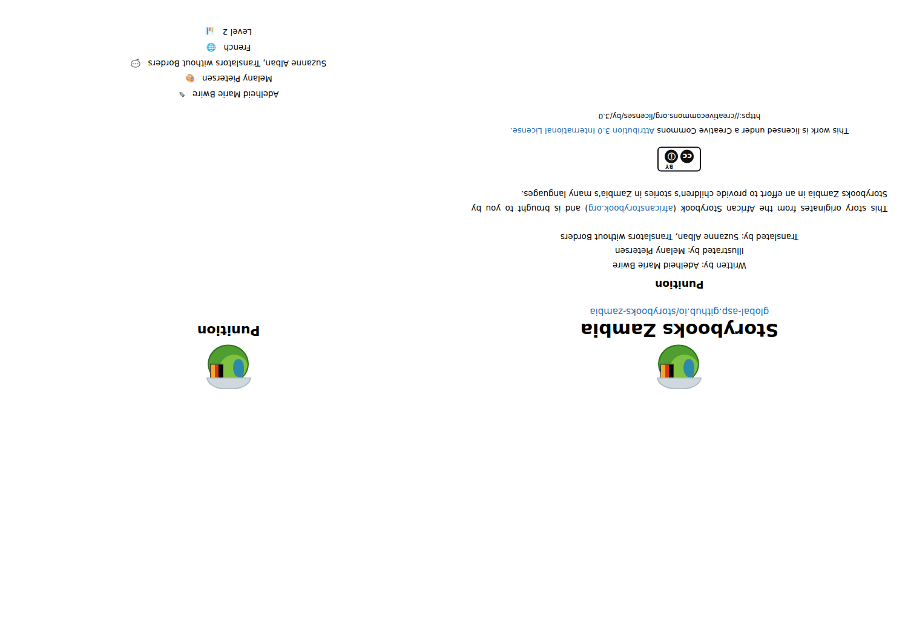Storybooks Zambia
global-asp.github.io/storybooks-zambia
Punition
Written by: Adelheid Marie Bwire
Illustrated by: Melany Pietersen
Translated by: Suzanne Alban, Translators without Borders
This story originates from the African Storybook (africanstorybook.org) and is brought to you by Storybooks Zambia in an effort to provide children's stories in Zambia's many languages.
BY ccⓘ
This work is licensed under a Creative Commons Attribution 3.0 International License.
https://creativecommons.org/licenses/by/3.0
Punition
Adelheid Marie Bwire ✎
Melany Pietersen 🎨
Suzanne Alban, Translators without Borders 💬
French 🌐
Level 2 📊